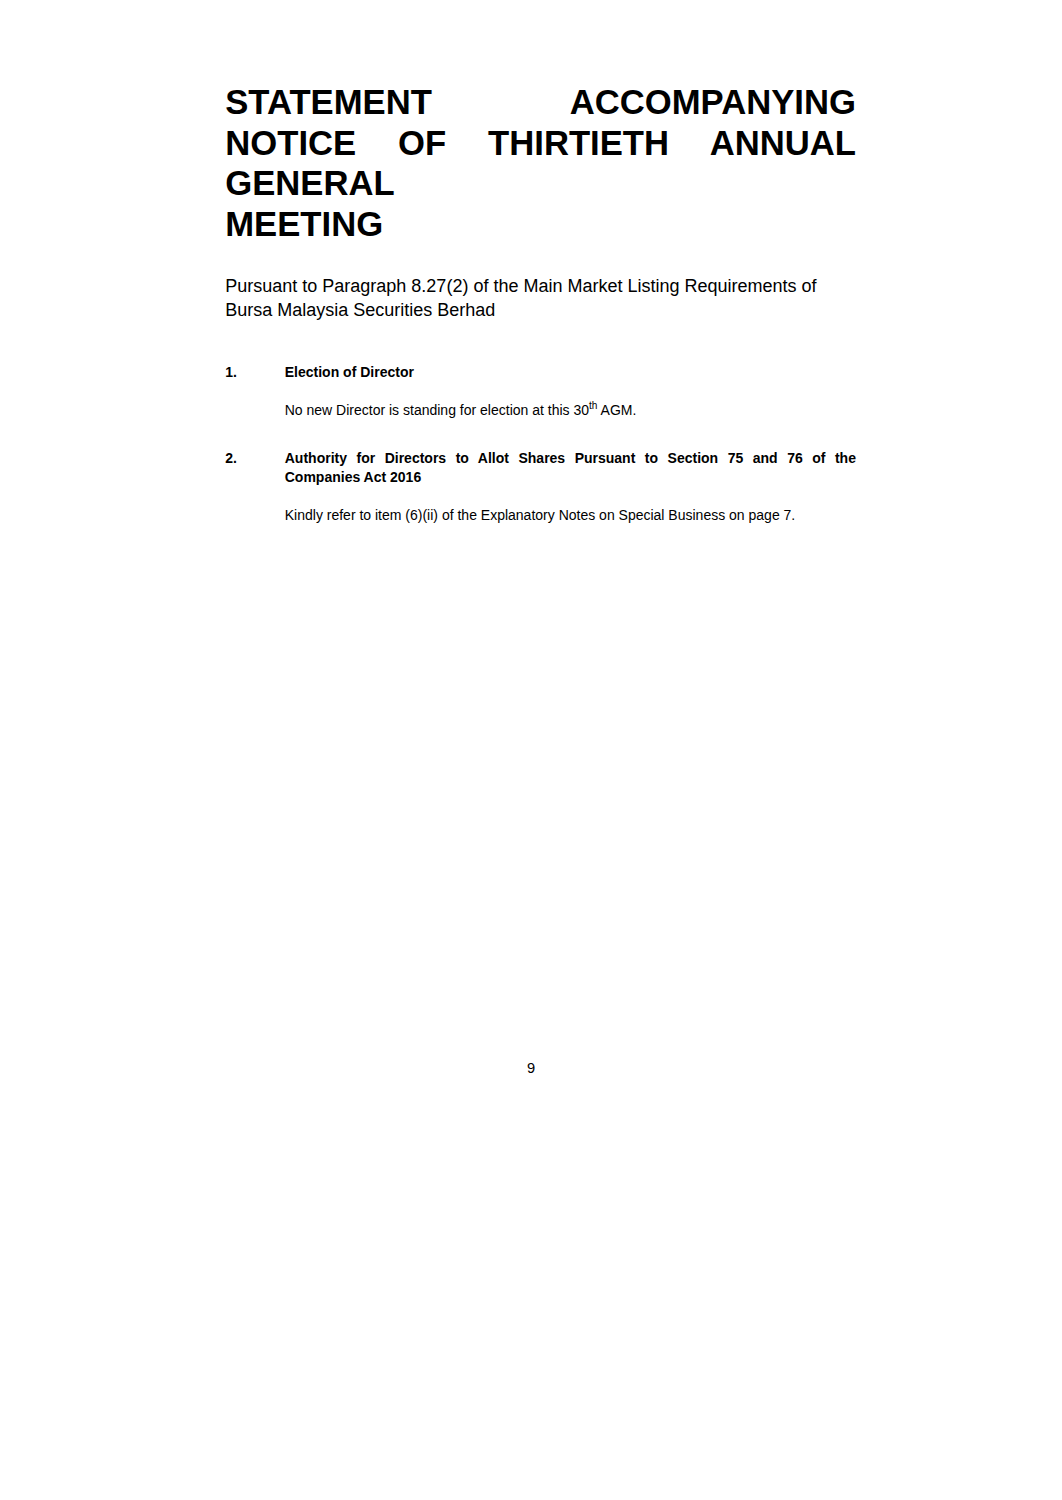STATEMENT ACCOMPANYING NOTICE OF THIRTIETH ANNUAL GENERAL MEETING
Pursuant to Paragraph 8.27(2) of the Main Market Listing Requirements of Bursa Malaysia Securities Berhad
1.
Election of Director
No new Director is standing for election at this 30th AGM.
2.
Authority for Directors to Allot Shares Pursuant to Section 75 and 76 of the Companies Act 2016
Kindly refer to item (6)(ii) of the Explanatory Notes on Special Business on page 7.
9